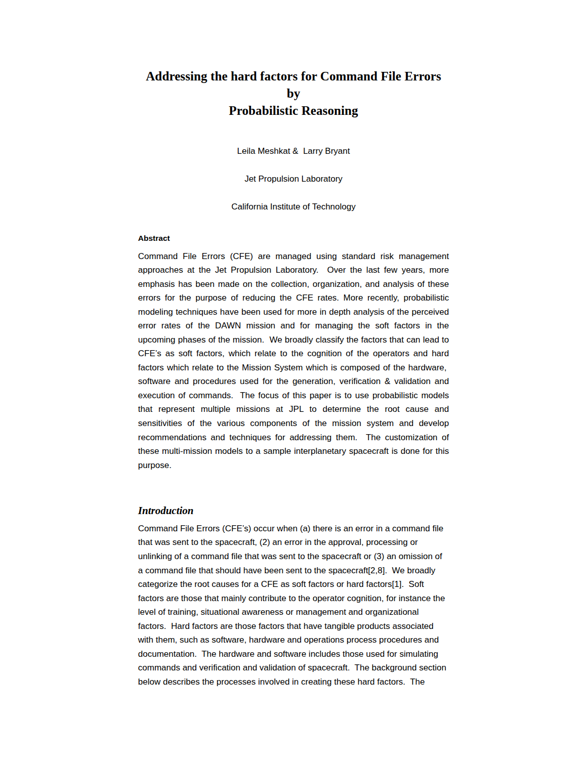Addressing the hard factors for Command File Errors by
Probabilistic Reasoning
Leila Meshkat & Larry Bryant
Jet Propulsion Laboratory
California Institute of Technology
Abstract
Command File Errors (CFE) are managed using standard risk management approaches at the Jet Propulsion Laboratory. Over the last few years, more emphasis has been made on the collection, organization, and analysis of these errors for the purpose of reducing the CFE rates. More recently, probabilistic modeling techniques have been used for more in depth analysis of the perceived error rates of the DAWN mission and for managing the soft factors in the upcoming phases of the mission. We broadly classify the factors that can lead to CFE’s as soft factors, which relate to the cognition of the operators and hard factors which relate to the Mission System which is composed of the hardware, software and procedures used for the generation, verification & validation and execution of commands. The focus of this paper is to use probabilistic models that represent multiple missions at JPL to determine the root cause and sensitivities of the various components of the mission system and develop recommendations and techniques for addressing them. The customization of these multi-mission models to a sample interplanetary spacecraft is done for this purpose.
Introduction
Command File Errors (CFE’s) occur when (a) there is an error in a command file that was sent to the spacecraft, (2) an error in the approval, processing or unlinking of a command file that was sent to the spacecraft or (3) an omission of a command file that should have been sent to the spacecraft[2,8]. We broadly categorize the root causes for a CFE as soft factors or hard factors[1]. Soft factors are those that mainly contribute to the operator cognition, for instance the level of training, situational awareness or management and organizational factors. Hard factors are those factors that have tangible products associated with them, such as software, hardware and operations process procedures and documentation. The hardware and software includes those used for simulating commands and verification and validation of spacecraft. The background section below describes the processes involved in creating these hard factors. The